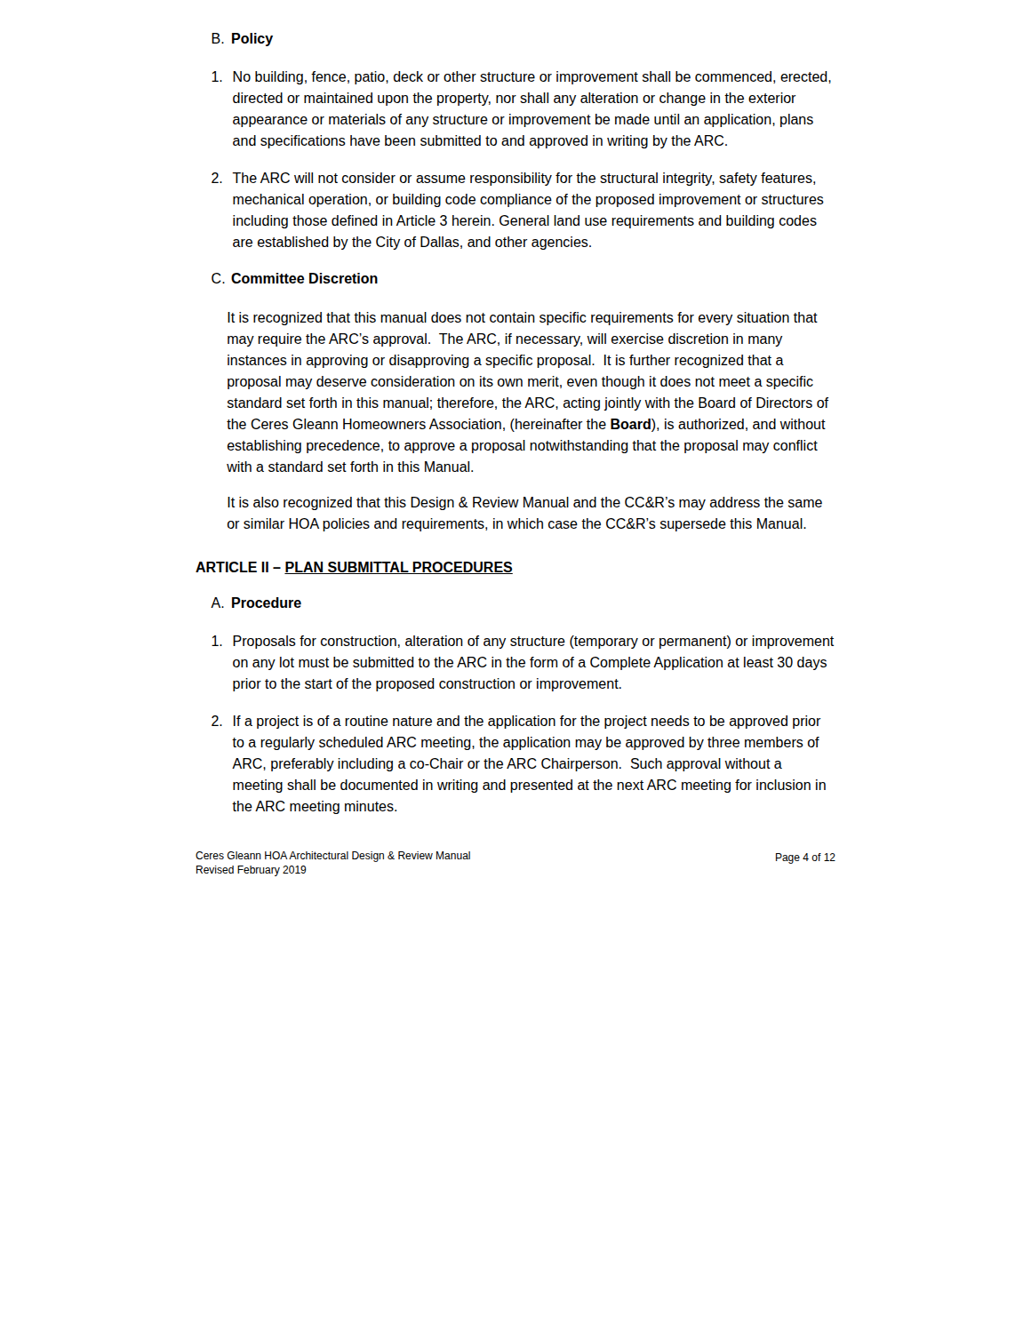B. Policy
No building, fence, patio, deck or other structure or improvement shall be commenced, erected, directed or maintained upon the property, nor shall any alteration or change in the exterior appearance or materials of any structure or improvement be made until an application, plans and specifications have been submitted to and approved in writing by the ARC.
The ARC will not consider or assume responsibility for the structural integrity, safety features, mechanical operation, or building code compliance of the proposed improvement or structures including those defined in Article 3 herein. General land use requirements and building codes are established by the City of Dallas, and other agencies.
C. Committee Discretion
It is recognized that this manual does not contain specific requirements for every situation that may require the ARC’s approval. The ARC, if necessary, will exercise discretion in many instances in approving or disapproving a specific proposal. It is further recognized that a proposal may deserve consideration on its own merit, even though it does not meet a specific standard set forth in this manual; therefore, the ARC, acting jointly with the Board of Directors of the Ceres Gleann Homeowners Association, (hereinafter the Board), is authorized, and without establishing precedence, to approve a proposal notwithstanding that the proposal may conflict with a standard set forth in this Manual.
It is also recognized that this Design & Review Manual and the CC&R’s may address the same or similar HOA policies and requirements, in which case the CC&R’s supersede this Manual.
ARTICLE II – PLAN SUBMITTAL PROCEDURES
A. Procedure
Proposals for construction, alteration of any structure (temporary or permanent) or improvement on any lot must be submitted to the ARC in the form of a Complete Application at least 30 days prior to the start of the proposed construction or improvement.
If a project is of a routine nature and the application for the project needs to be approved prior to a regularly scheduled ARC meeting, the application may be approved by three members of ARC, preferably including a co-Chair or the ARC Chairperson. Such approval without a meeting shall be documented in writing and presented at the next ARC meeting for inclusion in the ARC meeting minutes.
Ceres Gleann HOA Architectural Design & Review Manual
Revised February 2019
Page 4 of 12